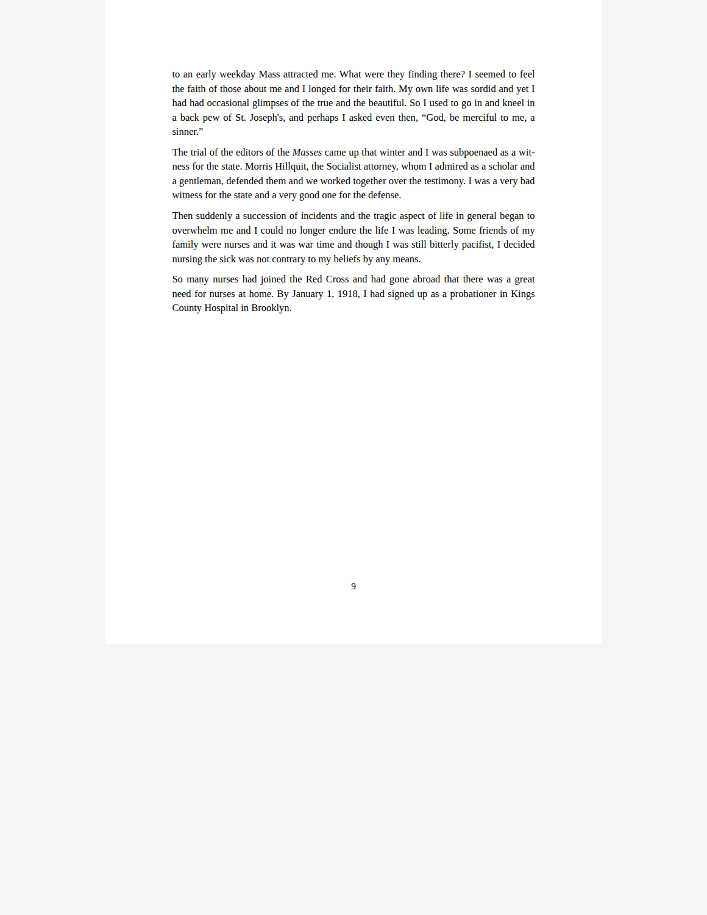to an early weekday Mass attracted me. What were they finding there? I seemed to feel the faith of those about me and I longed for their faith. My own life was sordid and yet I had had occasional glimpses of the true and the beautiful. So I used to go in and kneel in a back pew of St. Joseph's, and perhaps I asked even then, “God, be merciful to me, a sinner.”
The trial of the editors of the Masses came up that winter and I was subpoenaed as a witness for the state. Morris Hillquit, the Socialist attorney, whom I admired as a scholar and a gentleman, defended them and we worked together over the testimony. I was a very bad witness for the state and a very good one for the defense.
Then suddenly a succession of incidents and the tragic aspect of life in general began to overwhelm me and I could no longer endure the life I was leading. Some friends of my family were nurses and it was war time and though I was still bitterly pacifist, I decided nursing the sick was not contrary to my beliefs by any means.
So many nurses had joined the Red Cross and had gone abroad that there was a great need for nurses at home. By January 1, 1918, I had signed up as a probationer in Kings County Hospital in Brooklyn.
9